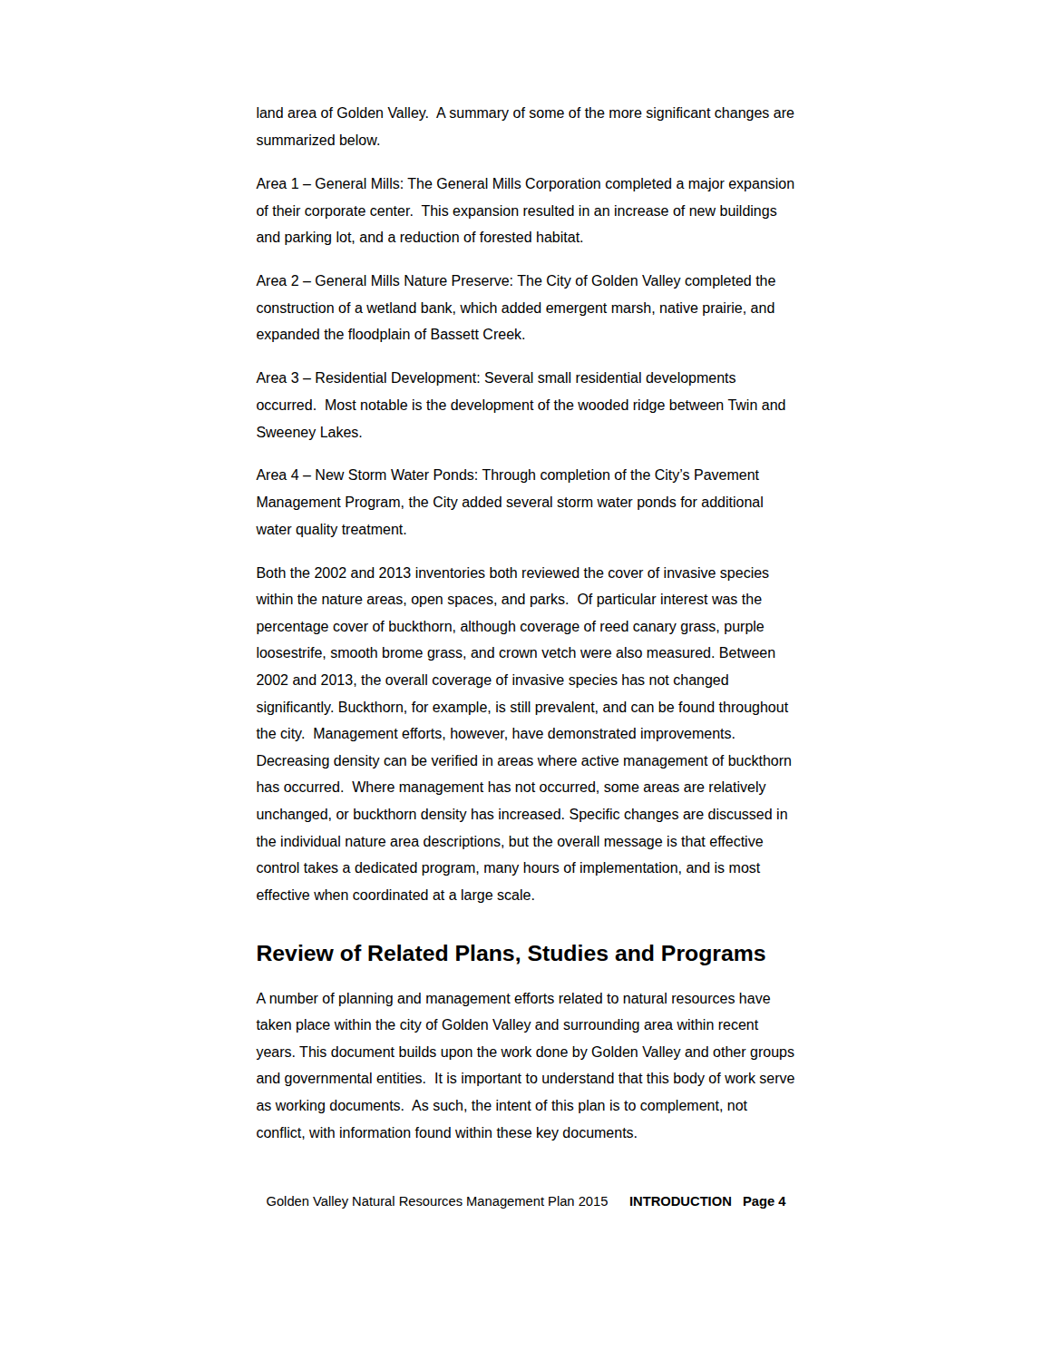land area of Golden Valley. A summary of some of the more significant changes are summarized below.
Area 1 – General Mills: The General Mills Corporation completed a major expansion of their corporate center. This expansion resulted in an increase of new buildings and parking lot, and a reduction of forested habitat.
Area 2 – General Mills Nature Preserve: The City of Golden Valley completed the construction of a wetland bank, which added emergent marsh, native prairie, and expanded the floodplain of Bassett Creek.
Area 3 – Residential Development: Several small residential developments occurred. Most notable is the development of the wooded ridge between Twin and Sweeney Lakes.
Area 4 – New Storm Water Ponds: Through completion of the City’s Pavement Management Program, the City added several storm water ponds for additional water quality treatment.
Both the 2002 and 2013 inventories both reviewed the cover of invasive species within the nature areas, open spaces, and parks. Of particular interest was the percentage cover of buckthorn, although coverage of reed canary grass, purple loosestrife, smooth brome grass, and crown vetch were also measured. Between 2002 and 2013, the overall coverage of invasive species has not changed significantly. Buckthorn, for example, is still prevalent, and can be found throughout the city. Management efforts, however, have demonstrated improvements. Decreasing density can be verified in areas where active management of buckthorn has occurred. Where management has not occurred, some areas are relatively unchanged, or buckthorn density has increased. Specific changes are discussed in the individual nature area descriptions, but the overall message is that effective control takes a dedicated program, many hours of implementation, and is most effective when coordinated at a large scale.
Review of Related Plans, Studies and Programs
A number of planning and management efforts related to natural resources have taken place within the city of Golden Valley and surrounding area within recent years. This document builds upon the work done by Golden Valley and other groups and governmental entities. It is important to understand that this body of work serve as working documents. As such, the intent of this plan is to complement, not conflict, with information found within these key documents.
Golden Valley Natural Resources Management Plan 2015 INTRODUCTION Page 4